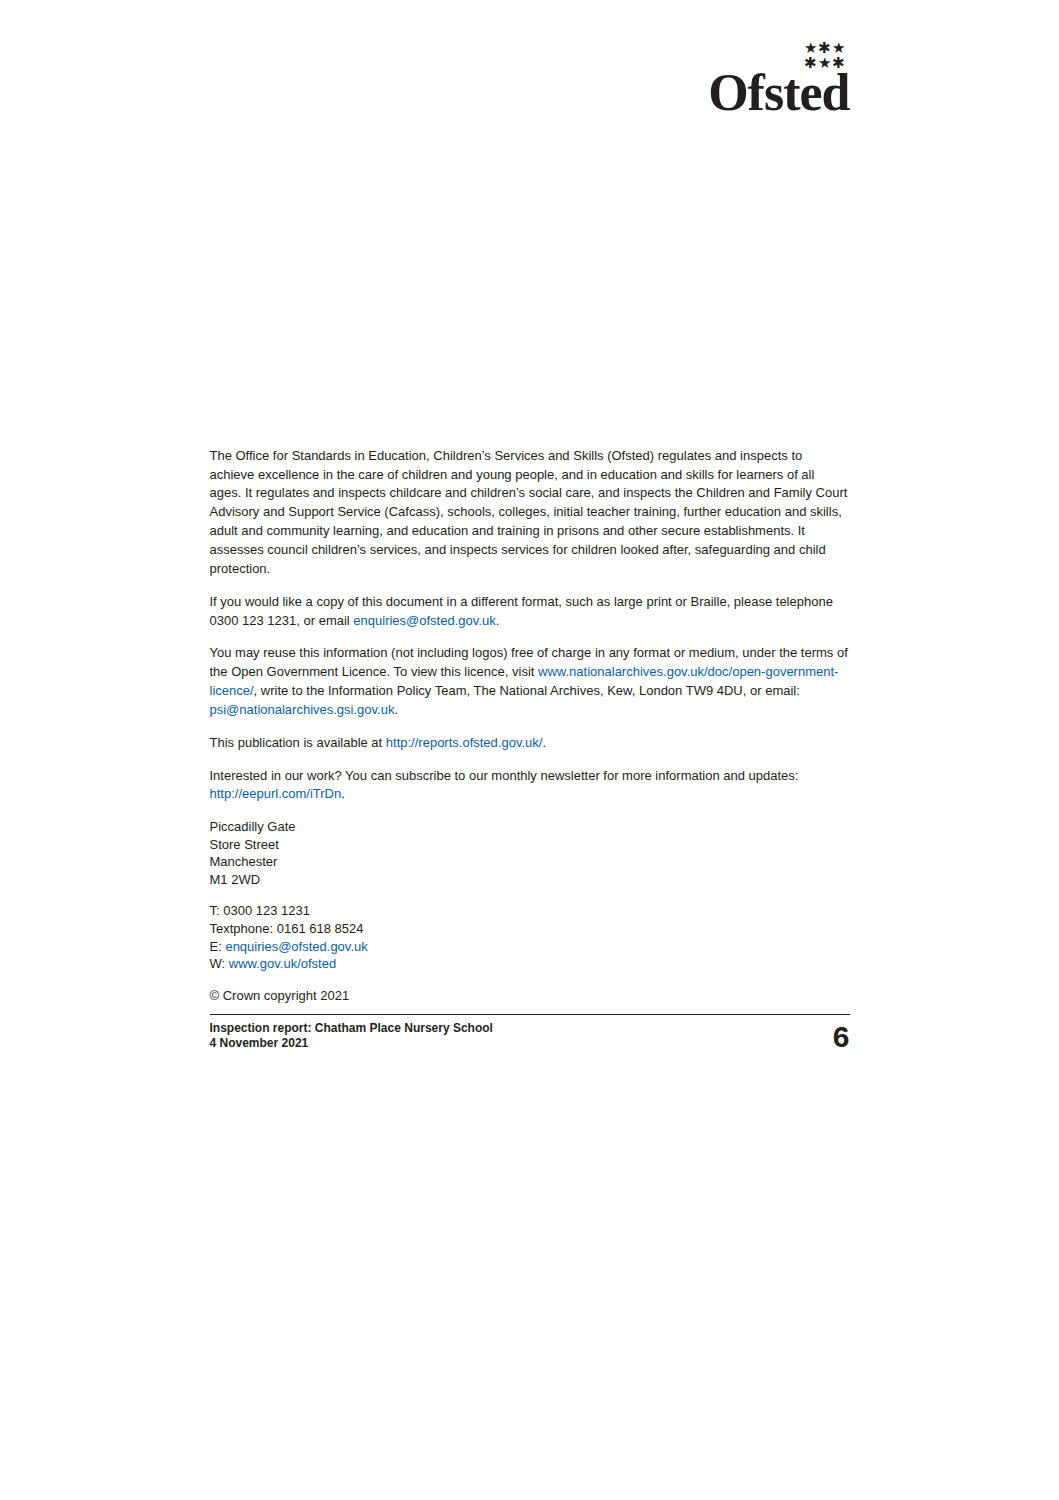★✱★
✱★✱
Ofsted
The Office for Standards in Education, Children’s Services and Skills (Ofsted) regulates and inspects to achieve excellence in the care of children and young people, and in education and skills for learners of all ages. It regulates and inspects childcare and children’s social care, and inspects the Children and Family Court Advisory and Support Service (Cafcass), schools, colleges, initial teacher training, further education and skills, adult and community learning, and education and training in prisons and other secure establishments. It assesses council children’s services, and inspects services for children looked after, safeguarding and child protection.
If you would like a copy of this document in a different format, such as large print or Braille, please telephone 0300 123 1231, or email enquiries@ofsted.gov.uk.
You may reuse this information (not including logos) free of charge in any format or medium, under the terms of the Open Government Licence. To view this licence, visit www.nationalarchives.gov.uk/doc/open-government-licence/, write to the Information Policy Team, The National Archives, Kew, London TW9 4DU, or email: psi@nationalarchives.gsi.gov.uk.
This publication is available at http://reports.ofsted.gov.uk/.
Interested in our work? You can subscribe to our monthly newsletter for more information and updates:
http://eepurl.com/iTrDn.
Piccadilly Gate
Store Street
Manchester
M1 2WD
T: 0300 123 1231
Textphone: 0161 618 8524
E: enquiries@ofsted.gov.uk
W: www.gov.uk/ofsted
© Crown copyright 2021
Inspection report: Chatham Place Nursery School
4 November 2021
6